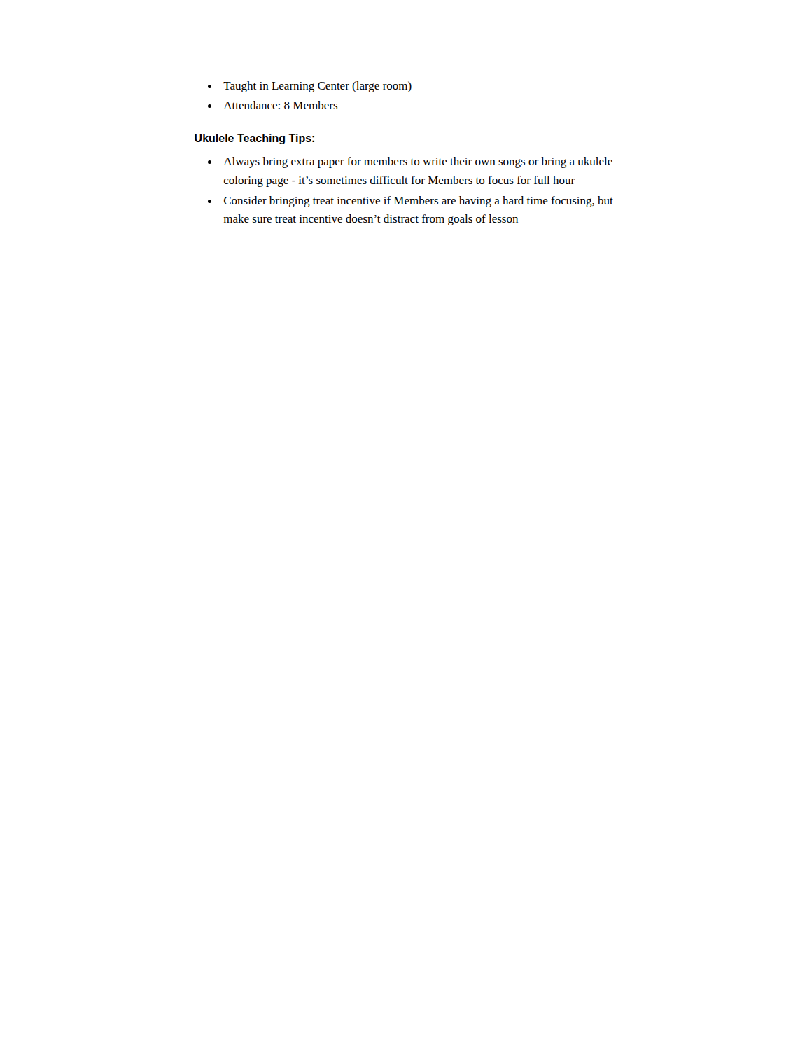Taught in Learning Center (large room)
Attendance: 8 Members
Ukulele Teaching Tips:
Always bring extra paper for members to write their own songs or bring a ukulele coloring page - it’s sometimes difficult for Members to focus for full hour
Consider bringing treat incentive if Members are having a hard time focusing, but make sure treat incentive doesn’t distract from goals of lesson